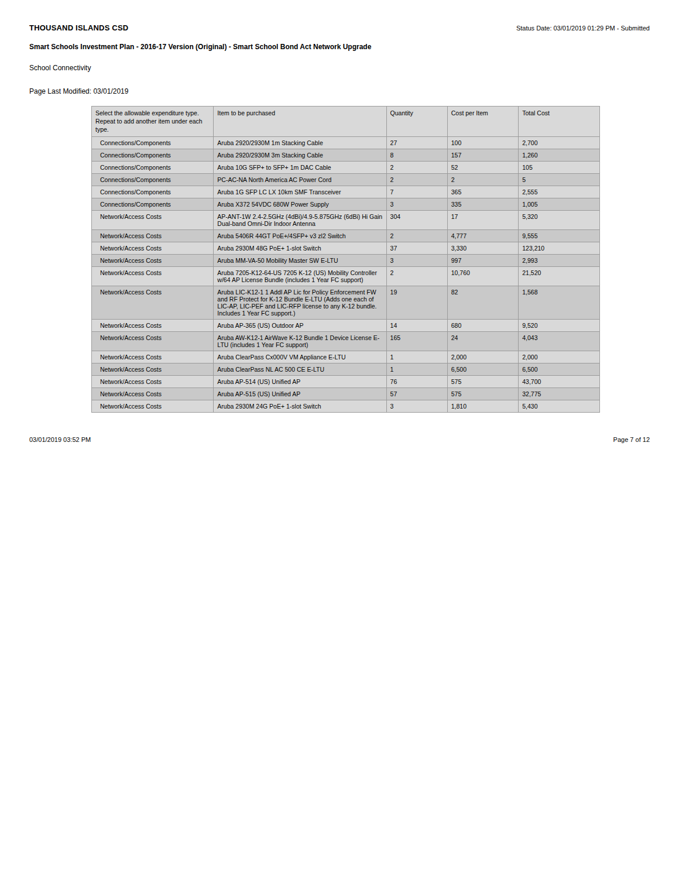THOUSAND ISLANDS CSD
Status Date: 03/01/2019 01:29 PM - Submitted
Smart Schools Investment Plan - 2016-17 Version (Original) - Smart School Bond Act Network Upgrade
School Connectivity
Page Last Modified: 03/01/2019
| Select the allowable expenditure type. Repeat to add another item under each type. | Item to be purchased | Quantity | Cost per Item | Total Cost |
| --- | --- | --- | --- | --- |
| Connections/Components | Aruba 2920/2930M 1m Stacking Cable | 27 | 100 | 2,700 |
| Connections/Components | Aruba 2920/2930M 3m Stacking Cable | 8 | 157 | 1,260 |
| Connections/Components | Aruba 10G SFP+ to SFP+ 1m DAC Cable | 2 | 52 | 105 |
| Connections/Components | PC-AC-NA North America AC Power Cord | 2 | 2 | 5 |
| Connections/Components | Aruba 1G SFP LC LX 10km SMF Transceiver | 7 | 365 | 2,555 |
| Connections/Components | Aruba X372 54VDC 680W Power Supply | 3 | 335 | 1,005 |
| Network/Access Costs | AP-ANT-1W 2.4-2.5GHz (4dBi)/4.9-5.875GHz (6dBi) Hi Gain Dual-band Omni-Dir Indoor Antenna | 304 | 17 | 5,320 |
| Network/Access Costs | Aruba 5406R 44GT PoE+/4SFP+ v3 zl2 Switch | 2 | 4,777 | 9,555 |
| Network/Access Costs | Aruba 2930M 48G PoE+ 1-slot Switch | 37 | 3,330 | 123,210 |
| Network/Access Costs | Aruba MM-VA-50 Mobility Master SW E-LTU | 3 | 997 | 2,993 |
| Network/Access Costs | Aruba 7205-K12-64-US 7205 K-12 (US) Mobility Controller w/64 AP License Bundle (includes 1 Year FC support) | 2 | 10,760 | 21,520 |
| Network/Access Costs | Aruba LIC-K12-1 1 Addl AP Lic for Policy Enforcement FW and RF Protect for K-12 Bundle E-LTU (Adds one each of LIC-AP, LIC-PEF and LIC-RFP license to any K-12 bundle. Includes 1 Year FC support.) | 19 | 82 | 1,568 |
| Network/Access Costs | Aruba AP-365 (US) Outdoor AP | 14 | 680 | 9,520 |
| Network/Access Costs | Aruba AW-K12-1 AirWave K-12 Bundle 1 Device License E-LTU (includes 1 Year FC support) | 165 | 24 | 4,043 |
| Network/Access Costs | Aruba ClearPass Cx000V VM Appliance E-LTU | 1 | 2,000 | 2,000 |
| Network/Access Costs | Aruba ClearPass NL AC 500 CE E-LTU | 1 | 6,500 | 6,500 |
| Network/Access Costs | Aruba AP-514 (US) Unified AP | 76 | 575 | 43,700 |
| Network/Access Costs | Aruba AP-515 (US) Unified AP | 57 | 575 | 32,775 |
| Network/Access Costs | Aruba 2930M 24G PoE+ 1-slot Switch | 3 | 1,810 | 5,430 |
03/01/2019 03:52 PM
Page 7 of 12